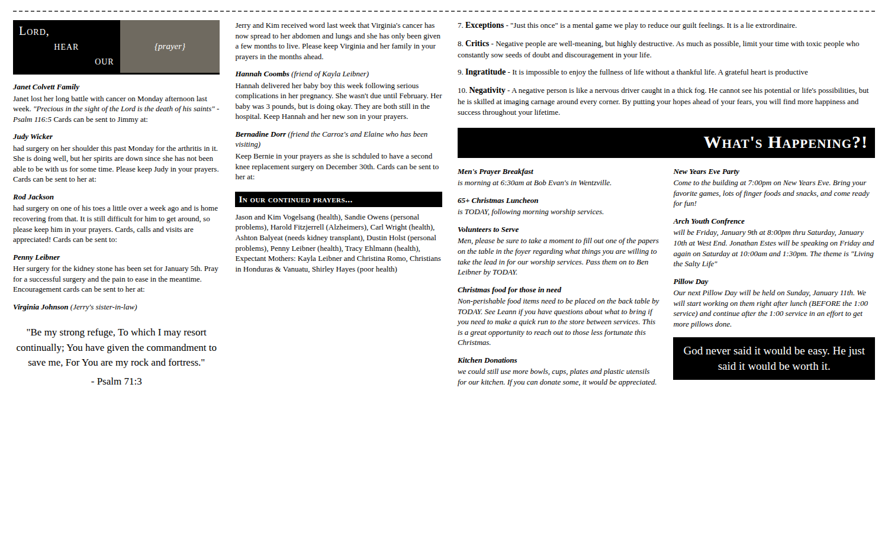Lord, hear our
{prayer}
Janet Colvett Family
Janet lost her long battle with cancer on Monday afternoon last week. "Precious in the sight of the Lord is the death of his saints" - Psalm 116:5 Cards can be sent to Jimmy at:
Judy Wicker
had surgery on her shoulder this past Monday for the arthritis in it. She is doing well, but her spirits are down since she has not been able to be with us for some time. Please keep Judy in your prayers. Cards can be sent to her at:
Rod Jackson
had surgery on one of his toes a little over a week ago and is home recovering from that. It is still difficult for him to get around, so please keep him in your prayers. Cards, calls and visits are appreciated! Cards can be sent to:
Penny Leibner
Her surgery for the kidney stone has been set for January 5th. Pray for a successful surgery and the pain to ease in the meantime. Encouragement cards can be sent to her at:
Virginia Johnson (Jerry's sister-in-law)
"Be my strong refuge, To which I may resort continually; You have given the commandment to save me, For You are my rock and fortress." - Psalm 71:3
Jerry and Kim received word last week that Virginia's cancer has now spread to her abdomen and lungs and she has only been given a few months to live. Please keep Virginia and her family in your prayers in the months ahead.
Hannah Coombs (friend of Kayla Leibner)
Hannah delivered her baby boy this week following serious complications in her pregnancy. She wasn't due until February. Her baby was 3 pounds, but is doing okay. They are both still in the hospital. Keep Hannah and her new son in your prayers.
Bernadine Dorr (friend the Carroz's and Elaine who has been visiting)
Keep Bernie in your prayers as she is schduled to have a second knee replacement surgery on December 30th. Cards can be sent to her at:
In our continued prayers...
Jason and Kim Vogelsang (health), Sandie Owens (personal problems), Harold Fitzjerrell (Alzheimers), Carl Wright (health), Ashton Balyeat (needs kidney transplant), Dustin Holst (personal problems), Penny Leibner (health), Tracy Ehlmann (health), Expectant Mothers: Kayla Leibner and Christina Romo, Christians in Honduras & Vanuatu, Shirley Hayes (poor health)
Exceptions - "Just this once" is a mental game we play to reduce our guilt feelings. It is a lie extrordinaire.
Critics - Negative people are well-meaning, but highly destructive. As much as possible, limit your time with toxic people who constantly sow seeds of doubt and discouragement in your life.
Ingratitude - It is impossible to enjoy the fullness of life without a thankful life. A grateful heart is productive
Negativity - A negative person is like a nervous driver caught in a thick fog. He cannot see his potential or life's possibilities, but he is skilled at imaging carnage around every corner. By putting your hopes ahead of your fears, you will find more happiness and success throughout your lifetime.
What's Happening?!
Men's Prayer Breakfast
is morning at 6:30am at Bob Evan's in Wentzville.
65+ Christmas Luncheon
is TODAY, following morning worship services.
Volunteers to Serve
Men, please be sure to take a moment to fill out one of the papers on the table in the foyer regarding what things you are willing to take the lead in for our worship services. Pass them on to Ben Leibner by TODAY.
Christmas food for those in need
Non-perishable food items need to be placed on the back table by TODAY. See Leann if you have questions about what to bring if you need to make a quick run to the store between services. This is a great opportunity to reach out to those less fortunate this Christmas.
Kitchen Donations
we could still use more bowls, cups, plates and plastic utensils for our kitchen. If you can donate some, it would be appreciated.
New Years Eve Party
Come to the building at 7:00pm on New Years Eve. Bring your favorite games, lots of finger foods and snacks, and come ready for fun!
Arch Youth Confrence
will be Friday, January 9th at 8:00pm thru Saturday, January 10th at West End. Jonathan Estes will be speaking on Friday and again on Saturday at 10:00am and 1:30pm. The theme is "Living the Salty Life"
Pillow Day
Our next Pillow Day will be held on Sunday, January 11th. We will start working on them right after lunch (BEFORE the 1:00 service) and continue after the 1:00 service in an effort to get more pillows done.
God never said it would be easy. He just said it would be worth it.